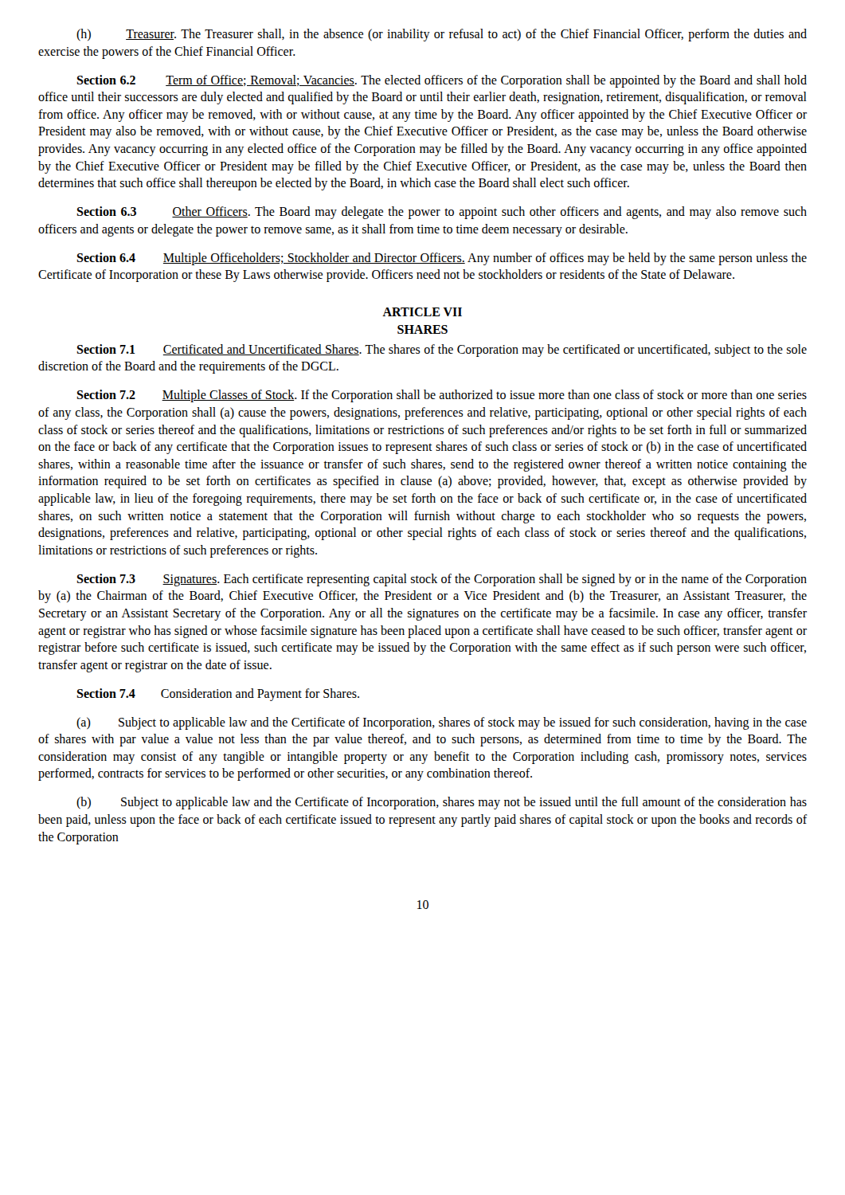(h) Treasurer. The Treasurer shall, in the absence (or inability or refusal to act) of the Chief Financial Officer, perform the duties and exercise the powers of the Chief Financial Officer.
Section 6.2 Term of Office; Removal; Vacancies. The elected officers of the Corporation shall be appointed by the Board and shall hold office until their successors are duly elected and qualified by the Board or until their earlier death, resignation, retirement, disqualification, or removal from office. Any officer may be removed, with or without cause, at any time by the Board. Any officer appointed by the Chief Executive Officer or President may also be removed, with or without cause, by the Chief Executive Officer or President, as the case may be, unless the Board otherwise provides. Any vacancy occurring in any elected office of the Corporation may be filled by the Board. Any vacancy occurring in any office appointed by the Chief Executive Officer or President may be filled by the Chief Executive Officer, or President, as the case may be, unless the Board then determines that such office shall thereupon be elected by the Board, in which case the Board shall elect such officer.
Section 6.3 Other Officers. The Board may delegate the power to appoint such other officers and agents, and may also remove such officers and agents or delegate the power to remove same, as it shall from time to time deem necessary or desirable.
Section 6.4 Multiple Officeholders; Stockholder and Director Officers. Any number of offices may be held by the same person unless the Certificate of Incorporation or these By Laws otherwise provide. Officers need not be stockholders or residents of the State of Delaware.
Article VIISHARES
Section 7.1 Certificated and Uncertificated Shares. The shares of the Corporation may be certificated or uncertificated, subject to the sole discretion of the Board and the requirements of the DGCL.
Section 7.2 Multiple Classes of Stock. If the Corporation shall be authorized to issue more than one class of stock or more than one series of any class, the Corporation shall (a) cause the powers, designations, preferences and relative, participating, optional or other special rights of each class of stock or series thereof and the qualifications, limitations or restrictions of such preferences and/or rights to be set forth in full or summarized on the face or back of any certificate that the Corporation issues to represent shares of such class or series of stock or (b) in the case of uncertificated shares, within a reasonable time after the issuance or transfer of such shares, send to the registered owner thereof a written notice containing the information required to be set forth on certificates as specified in clause (a) above; provided, however, that, except as otherwise provided by applicable law, in lieu of the foregoing requirements, there may be set forth on the face or back of such certificate or, in the case of uncertificated shares, on such written notice a statement that the Corporation will furnish without charge to each stockholder who so requests the powers, designations, preferences and relative, participating, optional or other special rights of each class of stock or series thereof and the qualifications, limitations or restrictions of such preferences or rights.
Section 7.3 Signatures. Each certificate representing capital stock of the Corporation shall be signed by or in the name of the Corporation by (a) the Chairman of the Board, Chief Executive Officer, the President or a Vice President and (b) the Treasurer, an Assistant Treasurer, the Secretary or an Assistant Secretary of the Corporation. Any or all the signatures on the certificate may be a facsimile. In case any officer, transfer agent or registrar who has signed or whose facsimile signature has been placed upon a certificate shall have ceased to be such officer, transfer agent or registrar before such certificate is issued, such certificate may be issued by the Corporation with the same effect as if such person were such officer, transfer agent or registrar on the date of issue.
Section 7.4 Consideration and Payment for Shares.
(a) Subject to applicable law and the Certificate of Incorporation, shares of stock may be issued for such consideration, having in the case of shares with par value a value not less than the par value thereof, and to such persons, as determined from time to time by the Board. The consideration may consist of any tangible or intangible property or any benefit to the Corporation including cash, promissory notes, services performed, contracts for services to be performed or other securities, or any combination thereof.
(b) Subject to applicable law and the Certificate of Incorporation, shares may not be issued until the full amount of the consideration has been paid, unless upon the face or back of each certificate issued to represent any partly paid shares of capital stock or upon the books and records of the Corporation
10